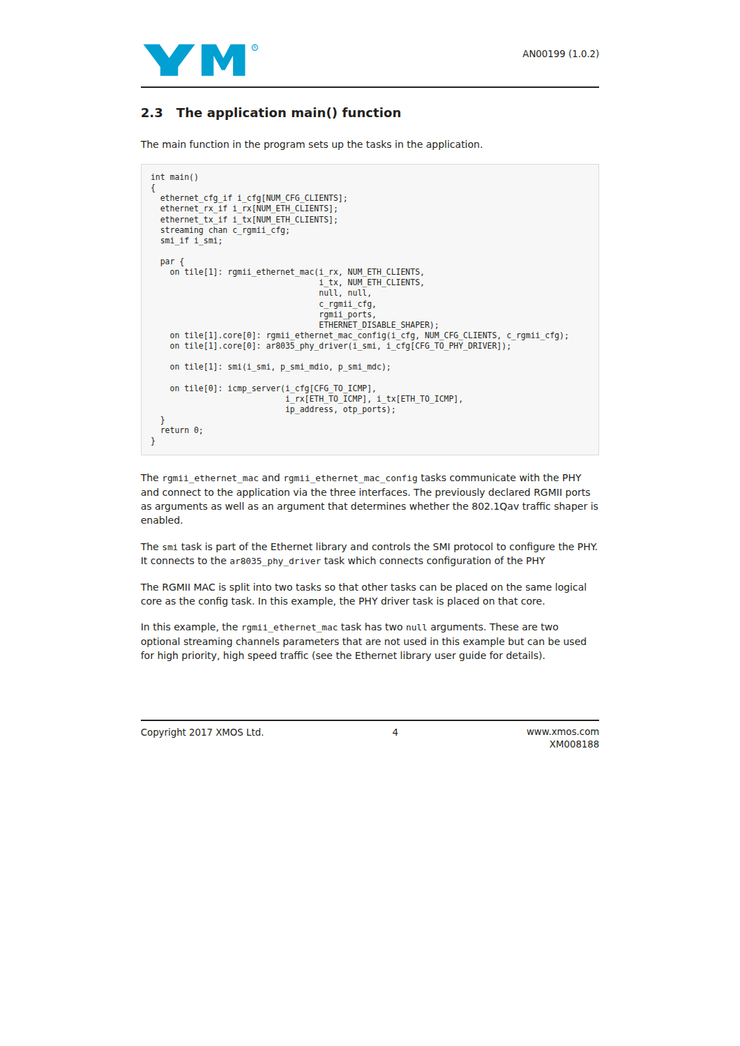R
AN00199 (1.0.2)
2.3 The application main() function
The main function in the program sets up the tasks in the application.
int main()
{
  ethernet_cfg_if i_cfg[NUM_CFG_CLIENTS];
  ethernet_rx_if i_rx[NUM_ETH_CLIENTS];
  ethernet_tx_if i_tx[NUM_ETH_CLIENTS];
  streaming chan c_rgmii_cfg;
  smi_if i_smi;

  par {
    on tile[1]: rgmii_ethernet_mac(i_rx, NUM_ETH_CLIENTS,
                                   i_tx, NUM_ETH_CLIENTS,
                                   null, null,
                                   c_rgmii_cfg,
                                   rgmii_ports,
                                   ETHERNET_DISABLE_SHAPER);
    on tile[1].core[0]: rgmii_ethernet_mac_config(i_cfg, NUM_CFG_CLIENTS, c_rgmii_cfg);
    on tile[1].core[0]: ar8035_phy_driver(i_smi, i_cfg[CFG_TO_PHY_DRIVER]);

    on tile[1]: smi(i_smi, p_smi_mdio, p_smi_mdc);

    on tile[0]: icmp_server(i_cfg[CFG_TO_ICMP],
                            i_rx[ETH_TO_ICMP], i_tx[ETH_TO_ICMP],
                            ip_address, otp_ports);
  }
  return 0;
}
The rgmii_ethernet_mac and rgmii_ethernet_mac_config tasks communicate with the PHY and connect to the application via the three interfaces. The previously declared RGMII ports as arguments as well as an argument that determines whether the 802.1Qav traffic shaper is enabled.
The smi task is part of the Ethernet library and controls the SMI protocol to configure the PHY. It connects to the ar8035_phy_driver task which connects configuration of the PHY
The RGMII MAC is split into two tasks so that other tasks can be placed on the same logical core as the config task. In this example, the PHY driver task is placed on that core.
In this example, the rgmii_ethernet_mac task has two null arguments. These are two optional streaming channels parameters that are not used in this example but can be used for high priority, high speed traffic (see the Ethernet library user guide for details).
Copyright 2017 XMOS Ltd.
4
www.xmos.com
XM008188